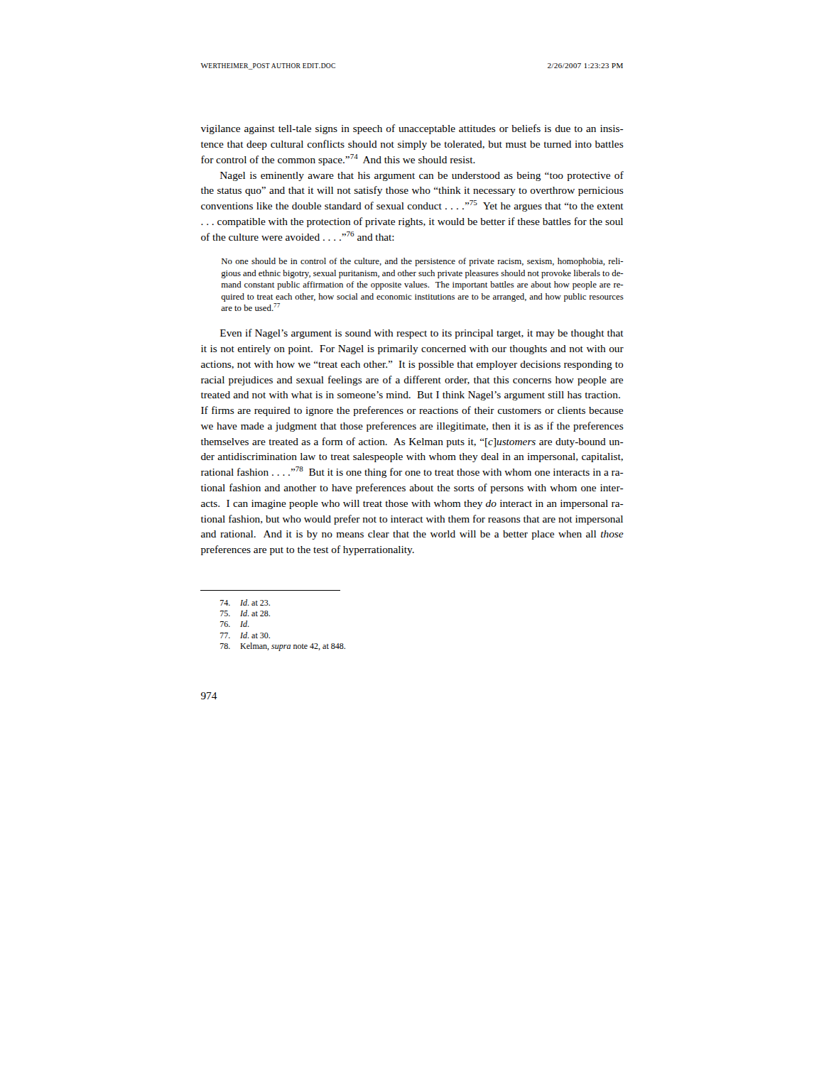WERTHEIMER_POST AUTHOR EDIT.DOC
2/26/2007 1:23:23 PM
vigilance against tell-tale signs in speech of unacceptable attitudes or beliefs is due to an insistence that deep cultural conflicts should not simply be tolerated, but must be turned into battles for control of the common space.”74 And this we should resist.
Nagel is eminently aware that his argument can be understood as being “too protective of the status quo” and that it will not satisfy those who “think it necessary to overthrow pernicious conventions like the double standard of sexual conduct . . . .”75 Yet he argues that “to the extent . . . compatible with the protection of private rights, it would be better if these battles for the soul of the culture were avoided . . . .”76 and that:
No one should be in control of the culture, and the persistence of private racism, sexism, homophobia, religious and ethnic bigotry, sexual puritanism, and other such private pleasures should not provoke liberals to demand constant public affirmation of the opposite values. The important battles are about how people are required to treat each other, how social and economic institutions are to be arranged, and how public resources are to be used.77
Even if Nagel’s argument is sound with respect to its principal target, it may be thought that it is not entirely on point. For Nagel is primarily concerned with our thoughts and not with our actions, not with how we “treat each other.” It is possible that employer decisions responding to racial prejudices and sexual feelings are of a different order, that this concerns how people are treated and not with what is in someone’s mind. But I think Nagel’s argument still has traction. If firms are required to ignore the preferences or reactions of their customers or clients because we have made a judgment that those preferences are illegitimate, then it is as if the preferences themselves are treated as a form of action. As Kelman puts it, “[c]ustomers are duty-bound under antidiscrimination law to treat salespeople with whom they deal in an impersonal, capitalist, rational fashion . . . .”78 But it is one thing for one to treat those with whom one interacts in a rational fashion and another to have preferences about the sorts of persons with whom one interacts. I can imagine people who will treat those with whom they do interact in an impersonal rational fashion, but who would prefer not to interact with them for reasons that are not impersonal and rational. And it is by no means clear that the world will be a better place when all those preferences are put to the test of hyperrationality.
74. Id. at 23.
75. Id. at 28.
76. Id.
77. Id. at 30.
78. Kelman, supra note 42, at 848.
974